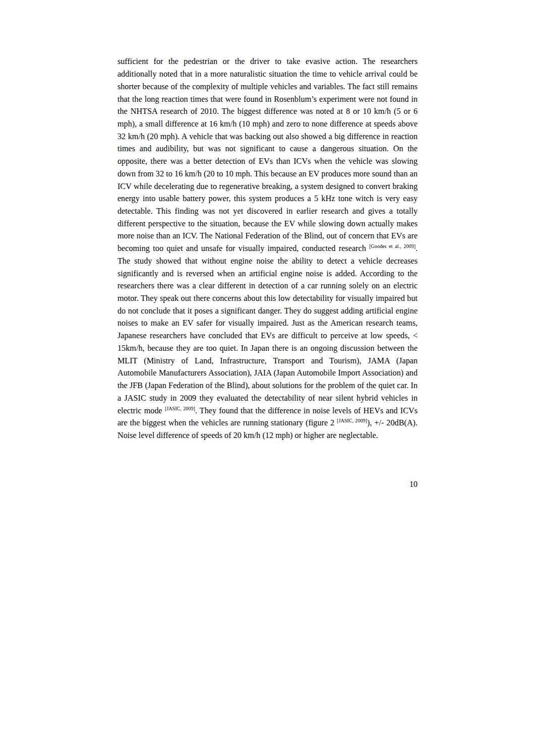sufficient for the pedestrian or the driver to take evasive action. The researchers additionally noted that in a more naturalistic situation the time to vehicle arrival could be shorter because of the complexity of multiple vehicles and variables. The fact still remains that the long reaction times that were found in Rosenblum’s experiment were not found in the NHTSA research of 2010. The biggest difference was noted at 8 or 10 km/h (5 or 6 mph), a small difference at 16 km/h (10 mph) and zero to none difference at speeds above 32 km/h (20 mph). A vehicle that was backing out also showed a big difference in reaction times and audibility, but was not significant to cause a dangerous situation. On the opposite, there was a better detection of EVs than ICVs when the vehicle was slowing down from 32 to 16 km/h (20 to 10 mph. This because an EV produces more sound than an ICV while decelerating due to regenerative breaking, a system designed to convert braking energy into usable battery power, this system produces a 5 kHz tone witch is very easy detectable. This finding was not yet discovered in earlier research and gives a totally different perspective to the situation, because the EV while slowing down actually makes more noise than an ICV. The National Federation of the Blind, out of concern that EVs are becoming too quiet and unsafe for visually impaired, conducted research [Goodes et al., 2009]. The study showed that without engine noise the ability to detect a vehicle decreases significantly and is reversed when an artificial engine noise is added. According to the researchers there was a clear different in detection of a car running solely on an electric motor. They speak out there concerns about this low detectability for visually impaired but do not conclude that it poses a significant danger. They do suggest adding artificial engine noises to make an EV safer for visually impaired. Just as the American research teams, Japanese researchers have concluded that EVs are difficult to perceive at low speeds, < 15km/h, because they are too quiet. In Japan there is an ongoing discussion between the MLIT (Ministry of Land, Infrastructure, Transport and Tourism), JAMA (Japan Automobile Manufacturers Association), JAIA (Japan Automobile Import Association) and the JFB (Japan Federation of the Blind), about solutions for the problem of the quiet car. In a JASIC study in 2009 they evaluated the detectability of near silent hybrid vehicles in electric mode [JASIC, 2009]. They found that the difference in noise levels of HEVs and ICVs are the biggest when the vehicles are running stationary (figure 2 [JASIC, 2009]), +/- 20dB(A). Noise level difference of speeds of 20 km/h (12 mph) or higher are neglectable.
10